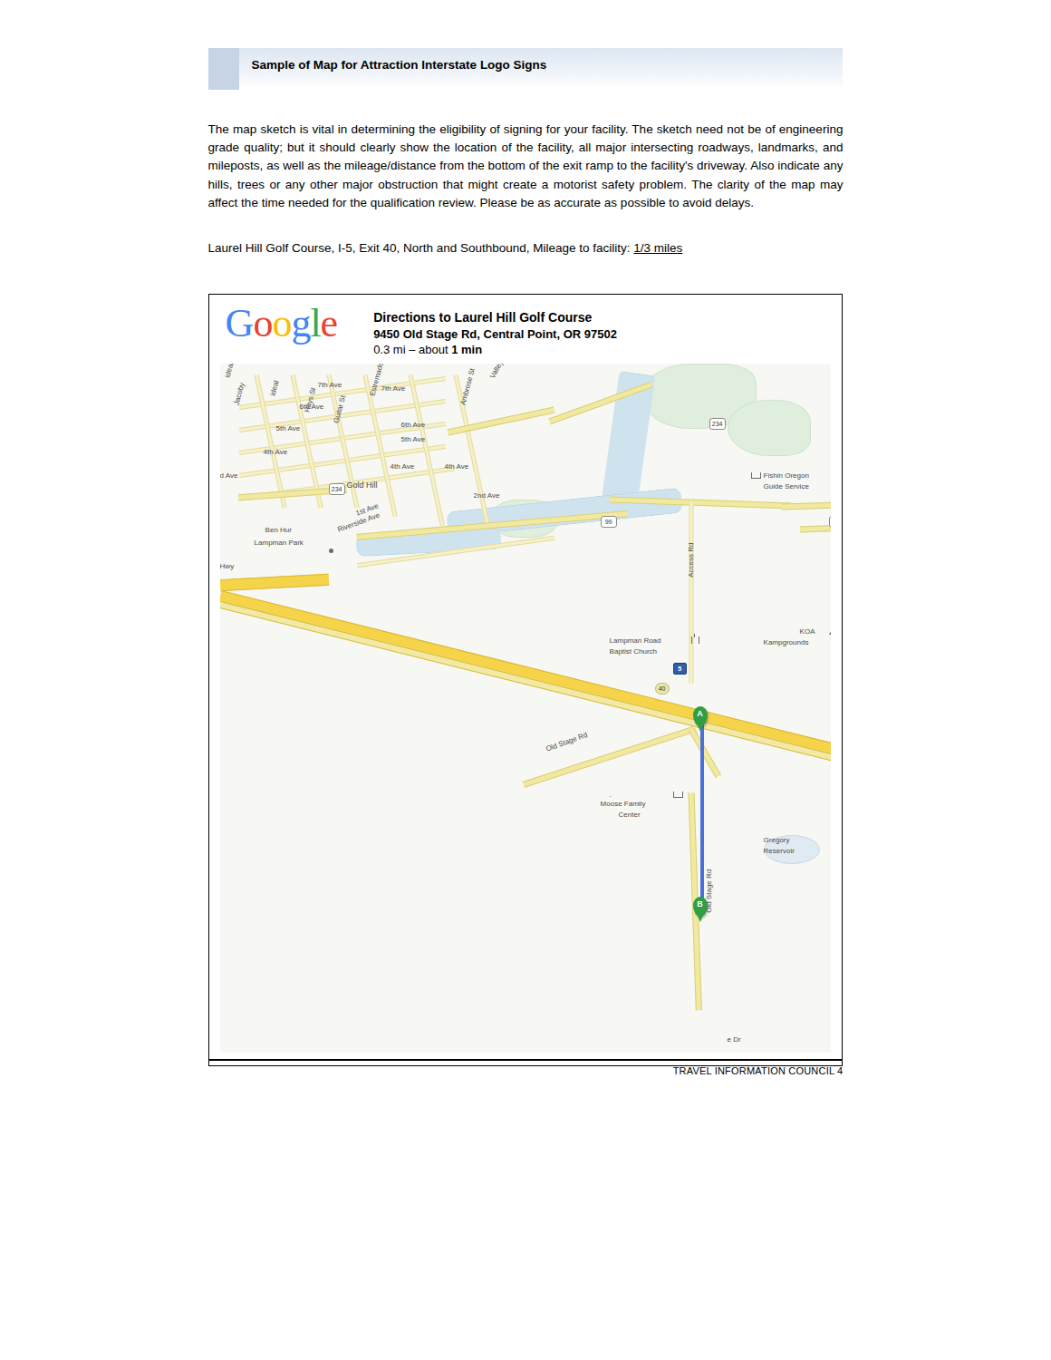Sample of Map for Attraction Interstate Logo Signs
The map sketch is vital in determining the eligibility of signing for your facility. The sketch need not be of engineering grade quality; but it should clearly show the location of the facility, all major intersecting roadways, landmarks, and mileposts, as well as the mileage/distance from the bottom of the exit ramp to the facility's driveway. Also indicate any hills, trees or any other major obstruction that might create a motorist safety problem. The clarity of the map may affect the time needed for the qualification review. Please be as accurate as possible to avoid delays.
Laurel Hill Golf Course, I-5, Exit 40, North and Southbound, Mileage to facility: 1/3 miles
Google
Directions to Laurel Hill Golf Course
9450 Old Stage Rd, Central Point, OR 97502
0.3 mi – about 1 min
A
B
234
234
99
99
5
5
40
40
Jacoby
Ideal
Ideal St
7th Ave
6th Ave
5th Ave
4th Ave
Hays St
Guitar St
Estremado St
7th Ave
6th Ave
5th Ave
4th Ave
4th Ave
Ambrose St
Valley Hwy
d Ave
Gold Hill
1st Ave
Riverside Ave
Ben Hur
Lampman Park
Hwy
2nd Ave
Fishin Oregon
Guide Service
Blackwell Rd
Access Rd
Lampman Road
Baptist Church
KOA
Kampgrounds
Blackwell Creek
Old Stage Rd
Moose Family
Center
Gregory
Reservoir
Old Stage Rd
Pacific Hwy
Kane Cre
Ma
(9
e Dr
.
TRAVEL INFORMATION COUNCIL 4